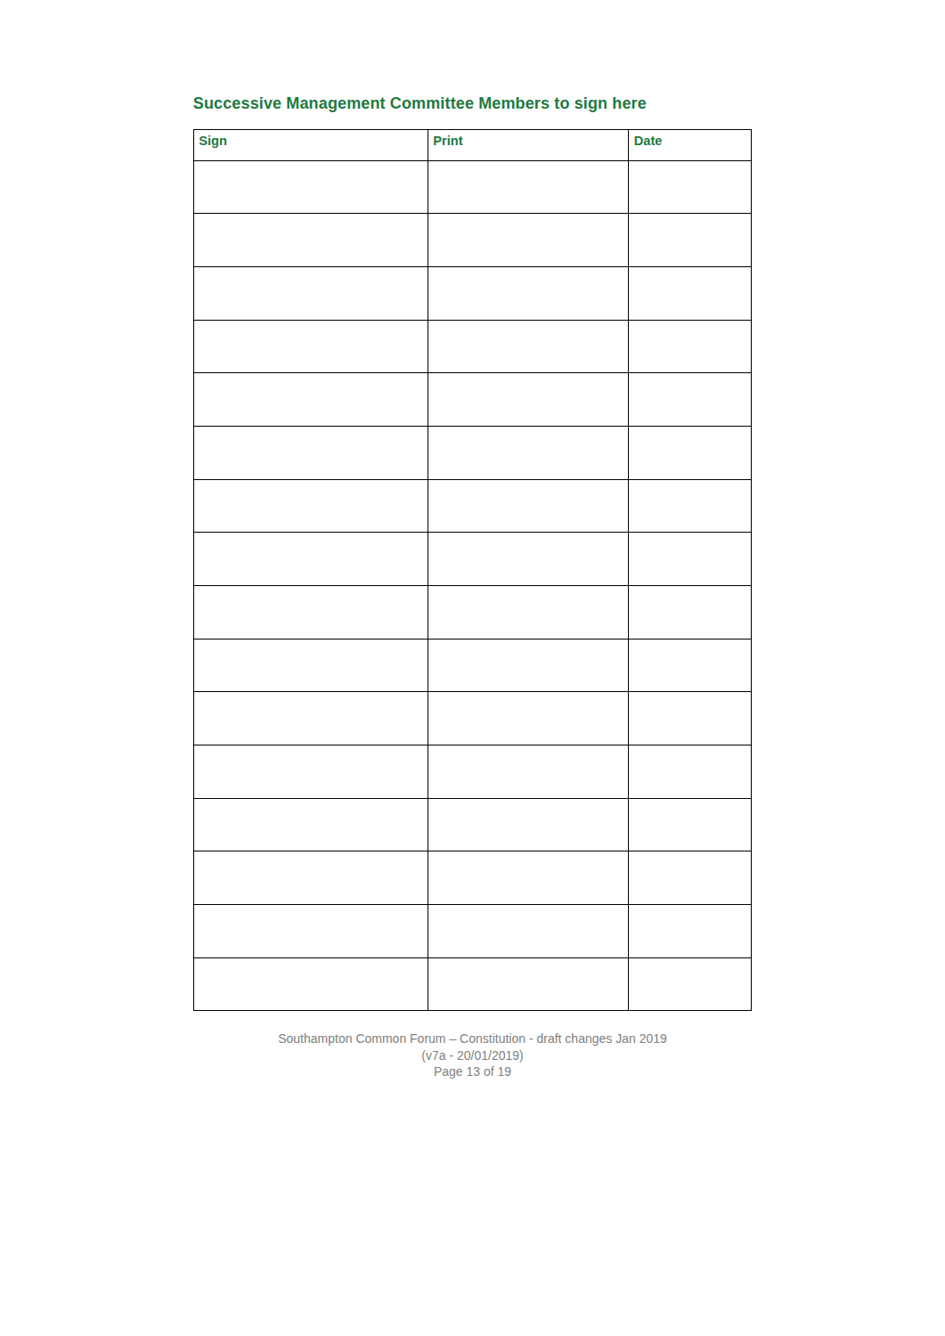Successive Management Committee Members to sign here
| Sign | Print | Date |
| --- | --- | --- |
Southampton Common Forum – Constitution - draft changes Jan 2019
(v7a - 20/01/2019)
Page 13 of 19